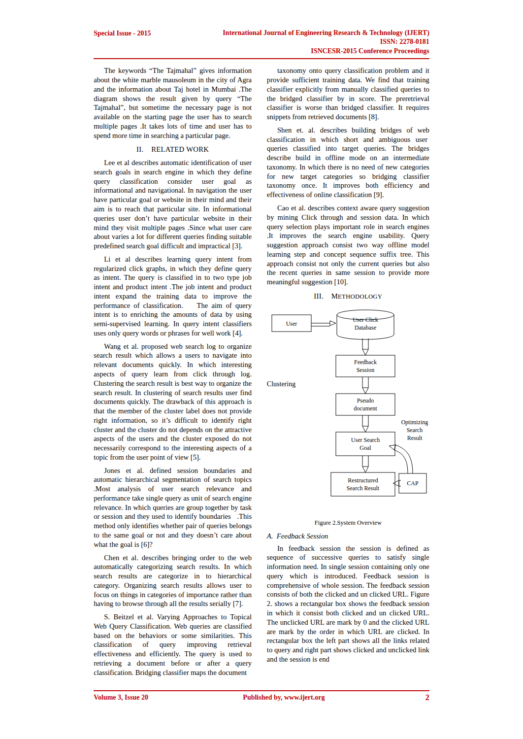Special Issue - 2015
International Journal of Engineering Research & Technology (IJERT)
ISSN: 2278-0181
ISNCESR-2015 Conference Proceedings
The keywords “The Tajmahal” gives information about the white marble mausoleum in the city of Agra and the information about Taj hotel in Mumbai .The diagram shows the result given by query “The Tajmahal”, but sometime the necessary page is not available on the starting page the user has to search multiple pages .It takes lots of time and user has to spend more time in searching a particular page.
II. RELATED WORK
Lee et al describes automatic identification of user search goals in search engine in which they define query classification consider user goal as informational and navigational. In navigation the user have particular goal or website in their mind and their aim is to reach that particular site. In informational queries user don’t have particular website in their mind they visit multiple pages .Since what user care about varies a lot for different queries finding suitable predefined search goal difficult and impractical [3].
Li et al describes learning query intent from regularized click graphs, in which they define query as intent. The query is classified in to two type job intent and product intent .The job intent and product intent expand the training data to improve the performance of classification. The aim of query intent is to enriching the amounts of data by using semi-supervised learning. In query intent classifiers uses only query words or phrases for well work [4].
Wang et al. proposed web search log to organize search result which allows a users to navigate into relevant documents quickly. In which interesting aspects of query learn from click through log. Clustering the search result is best way to organize the search result. In clustering of search results user find documents quickly. The drawback of this approach is that the member of the cluster label does not provide right information, so it’s difficult to identify right cluster and the cluster do not depends on the attractive aspects of the users and the cluster exposed do not necessarily correspond to the interesting aspects of a topic from the user point of view [5].
Jones et al. defined session boundaries and automatic hierarchical segmentation of search topics .Most analysis of user search relevance and performance take single query as unit of search engine relevance. In which queries are group together by task or session and they used to identify boundaries .This method only identifies whether pair of queries belongs to the same goal or not and they doesn’t care about what the goal is [6]?
Chen et al. describes bringing order to the web automatically categorizing search results. In which search results are categorize in to hierarchical category. Organizing search results allows user to focus on things in categories of importance rather than having to browse through all the results serially [7].
S. Beitzel et al. Varying Approaches to Topical Web Query Classification. Web queries are classified based on the behaviors or some similarities. This classification of query improving retrieval effectiveness and efficiently. The query is used to retrieving a document before or after a query classification. Bridging classifier maps the document
taxonomy onto query classification problem and it provide sufficient training data. We find that training classifier explicitly from manually classified queries to the bridged classifier by in score. The preretrieval classifier is worse than bridged classifier. It requires snippets from retrieved documents [8].
Shen et. al. describes building bridges of web classification in which short and ambiguous user queries classified into target queries. The bridges describe build in offline mode on an intermediate taxonomy. In which there is no need of new categories for new target categories so bridging classifier taxonomy once. It improves both efficiency and effectiveness of online classification [9].
Cao et al. describes context aware query suggestion by mining Click through and session data. In which query selection plays important role in search engines .It improves the search engine usability. Query suggestion approach consist two way offline model learning step and concept sequence suffix tree. This approach consist not only the current queries but also the recent queries in same session to provide more meaningful suggestion [10].
III. METHODOLOGY
Clustering User User Click Database Feedback Session Pseudo document User Search Goal Restructured Search Result CAP Optimizing Search Result
Figure 2.System Overview
A. Feedback Session
In feedback session the session is defined as sequence of successive queries to satisfy single information need. In single session containing only one query which is introduced. Feedback session is comprehensive of whole session. The feedback session consists of both the clicked and un clicked URL. Figure 2. shows a rectangular box shows the feedback session in which it consist both clicked and un clicked URL. The unclicked URL are mark by 0 and the clicked URL are mark by the order in which URL are clicked. In rectangular box the left part shows all the links related to query and right part shows clicked and unclicked link and the session is end
Volume 3, Issue 20
Published by, www.ijert.org
2